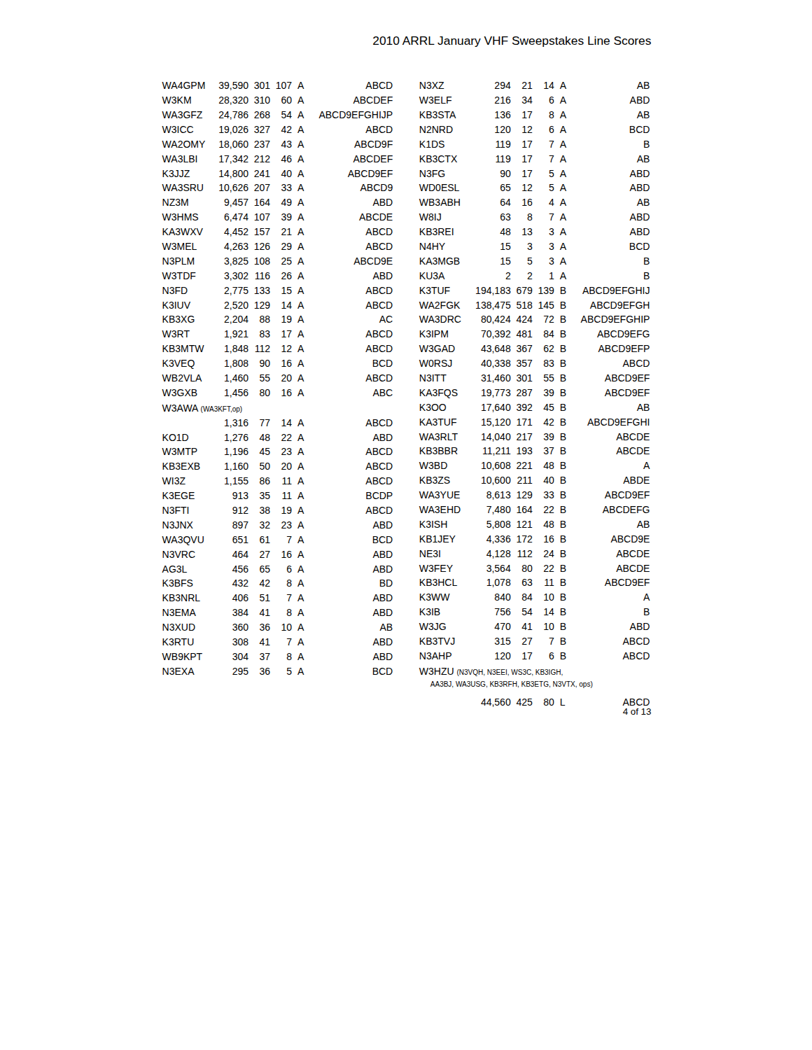2010 ARRL January VHF Sweepstakes Line Scores
| WA4GPM | 39,590 | 301 | 107 | A | ABCD |
| W3KM | 28,320 | 310 | 60 | A | ABCDEF |
| WA3GFZ | 24,786 | 268 | 54 | A | ABCD9EFGHIJP |
| W3ICC | 19,026 | 327 | 42 | A | ABCD |
| WA2OMY | 18,060 | 237 | 43 | A | ABCD9F |
| WA3LBI | 17,342 | 212 | 46 | A | ABCDEF |
| K3JJZ | 14,800 | 241 | 40 | A | ABCD9EF |
| WA3SRU | 10,626 | 207 | 33 | A | ABCD9 |
| NZ3M | 9,457 | 164 | 49 | A | ABD |
| W3HMS | 6,474 | 107 | 39 | A | ABCDE |
| KA3WXV | 4,452 | 157 | 21 | A | ABCD |
| W3MEL | 4,263 | 126 | 29 | A | ABCD |
| N3PLM | 3,825 | 108 | 25 | A | ABCD9E |
| W3TDF | 3,302 | 116 | 26 | A | ABD |
| N3FD | 2,775 | 133 | 15 | A | ABCD |
| K3IUV | 2,520 | 129 | 14 | A | ABCD |
| KB3XG | 2,204 | 88 | 19 | A | AC |
| W3RT | 1,921 | 83 | 17 | A | ABCD |
| KB3MTW | 1,848 | 112 | 12 | A | ABCD |
| K3VEQ | 1,808 | 90 | 16 | A | BCD |
| WB2VLA | 1,460 | 55 | 20 | A | ABCD |
| W3GXB | 1,456 | 80 | 16 | A | ABC |
| W3AWA (WA3KFT,op) |
| | 1,316 | 77 | 14 | A | ABCD |
| KO1D | 1,276 | 48 | 22 | A | ABD |
| W3MTP | 1,196 | 45 | 23 | A | ABCD |
| KB3EXB | 1,160 | 50 | 20 | A | ABCD |
| WI3Z | 1,155 | 86 | 11 | A | ABCD |
| K3EGE | 913 | 35 | 11 | A | BCDP |
| N3FTI | 912 | 38 | 19 | A | ABCD |
| N3JNX | 897 | 32 | 23 | A | ABD |
| WA3QVU | 651 | 61 | 7 | A | BCD |
| N3VRC | 464 | 27 | 16 | A | ABD |
| AG3L | 456 | 65 | 6 | A | ABD |
| K3BFS | 432 | 42 | 8 | A | BD |
| KB3NRL | 406 | 51 | 7 | A | ABD |
| N3EMA | 384 | 41 | 8 | A | ABD |
| N3XUD | 360 | 36 | 10 | A | AB |
| K3RTU | 308 | 41 | 7 | A | ABD |
| WB9KPT | 304 | 37 | 8 | A | ABD |
| N3EXA | 295 | 36 | 5 | A | BCD |
| N3XZ | 294 | 21 | 14 | A | AB |
| W3ELF | 216 | 34 | 6 | A | ABD |
| KB3STA | 136 | 17 | 8 | A | AB |
| N2NRD | 120 | 12 | 6 | A | BCD |
| K1DS | 119 | 17 | 7 | A | B |
| KB3CTX | 119 | 17 | 7 | A | AB |
| N3FG | 90 | 17 | 5 | A | ABD |
| WD0ESL | 65 | 12 | 5 | A | ABD |
| WB3ABH | 64 | 16 | 4 | A | AB |
| W8IJ | 63 | 8 | 7 | A | ABD |
| KB3REI | 48 | 13 | 3 | A | ABD |
| N4HY | 15 | 3 | 3 | A | BCD |
| KA3MGB | 15 | 5 | 3 | A | B |
| KU3A | 2 | 2 | 1 | A | B |
| K3TUF | 194,183 | 679 | 139 | B | ABCD9EFGHIJ |
| WA2FGK | 138,475 | 518 | 145 | B | ABCD9EFGH |
| WA3DRC | 80,424 | 424 | 72 | B | ABCD9EFGHIP |
| K3IPM | 70,392 | 481 | 84 | B | ABCD9EFG |
| W3GAD | 43,648 | 367 | 62 | B | ABCD9EFP |
| W0RSJ | 40,338 | 357 | 83 | B | ABCD |
| N3ITT | 31,460 | 301 | 55 | B | ABCD9EF |
| KA3FQS | 19,773 | 287 | 39 | B | ABCD9EF |
| K3OO | 17,640 | 392 | 45 | B | AB |
| KA3TUF | 15,120 | 171 | 42 | B | ABCD9EFGHI |
| WA3RLT | 14,040 | 217 | 39 | B | ABCDE |
| KB3BBR | 11,211 | 193 | 37 | B | ABCDE |
| W3BD | 10,608 | 221 | 48 | B | A |
| KB3ZS | 10,600 | 211 | 40 | B | ABDE |
| WA3YUE | 8,613 | 129 | 33 | B | ABCD9EF |
| WA3EHD | 7,480 | 164 | 22 | B | ABCDEFG |
| K3ISH | 5,808 | 121 | 48 | B | AB |
| KB1JEY | 4,336 | 172 | 16 | B | ABCD9E |
| NE3I | 4,128 | 112 | 24 | B | ABCDE |
| W3FEY | 3,564 | 80 | 22 | B | ABCDE |
| KB3HCL | 1,078 | 63 | 11 | B | ABCD9EF |
| K3WW | 840 | 84 | 10 | B | A |
| K3IB | 756 | 54 | 14 | B | B |
| W3JG | 470 | 41 | 10 | B | ABD |
| KB3TVJ | 315 | 27 | 7 | B | ABCD |
| N3AHP | 120 | 17 | 6 | B | ABCD |
| W3HZU (N3VQH, N3EEI, WS3C, KB3IGH, |
| AA3BJ, WA3USG, KB3RFH, KB3ETG, N3VTX, ops) |
| | 44,560 | 425 | 80 | L | ABCD |
4 of 13